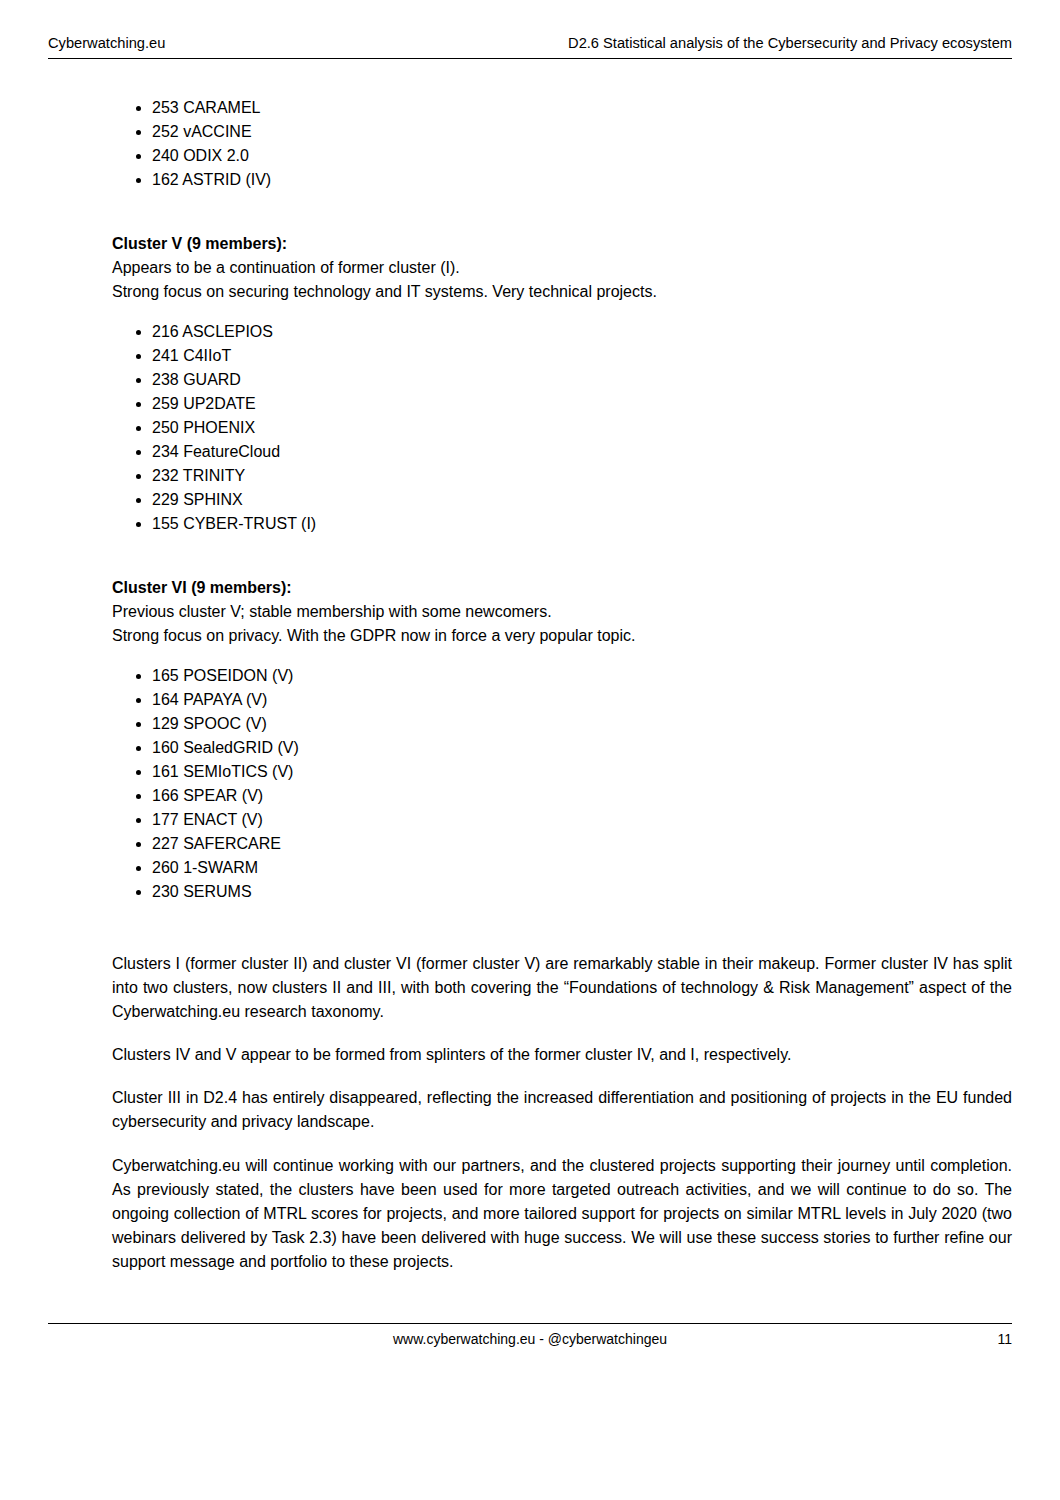Cyberwatching.eu
D2.6 Statistical analysis of the Cybersecurity and Privacy ecosystem
253 CARAMEL
252 vACCINE
240 ODIX 2.0
162 ASTRID (IV)
Cluster V (9 members):
Appears to be a continuation of former cluster (I).
Strong focus on securing technology and IT systems. Very technical projects.
216 ASCLEPIOS
241 C4IIoT
238 GUARD
259 UP2DATE
250 PHOENIX
234 FeatureCloud
232 TRINITY
229 SPHINX
155 CYBER-TRUST (I)
Cluster VI (9 members):
Previous cluster V; stable membership with some newcomers.
Strong focus on privacy. With the GDPR now in force a very popular topic.
165 POSEIDON (V)
164 PAPAYA (V)
129 SPOOC (V)
160 SealedGRID (V)
161 SEMIoTICS (V)
166 SPEAR (V)
177 ENACT (V)
227 SAFERCARE
260 1-SWARM
230 SERUMS
Clusters I (former cluster II) and cluster VI (former cluster V) are remarkably stable in their makeup. Former cluster IV has split into two clusters, now clusters II and III, with both covering the “Foundations of technology & Risk Management” aspect of the Cyberwatching.eu research taxonomy.
Clusters IV and V appear to be formed from splinters of the former cluster IV, and I, respectively.
Cluster III in D2.4 has entirely disappeared, reflecting the increased differentiation and positioning of projects in the EU funded cybersecurity and privacy landscape.
Cyberwatching.eu will continue working with our partners, and the clustered projects supporting their journey until completion. As previously stated, the clusters have been used for more targeted outreach activities, and we will continue to do so. The ongoing collection of MTRL scores for projects, and more tailored support for projects on similar MTRL levels in July 2020 (two webinars delivered by Task 2.3) have been delivered with huge success. We will use these success stories to further refine our support message and portfolio to these projects.
www.cyberwatching.eu - @cyberwatchingeu 11